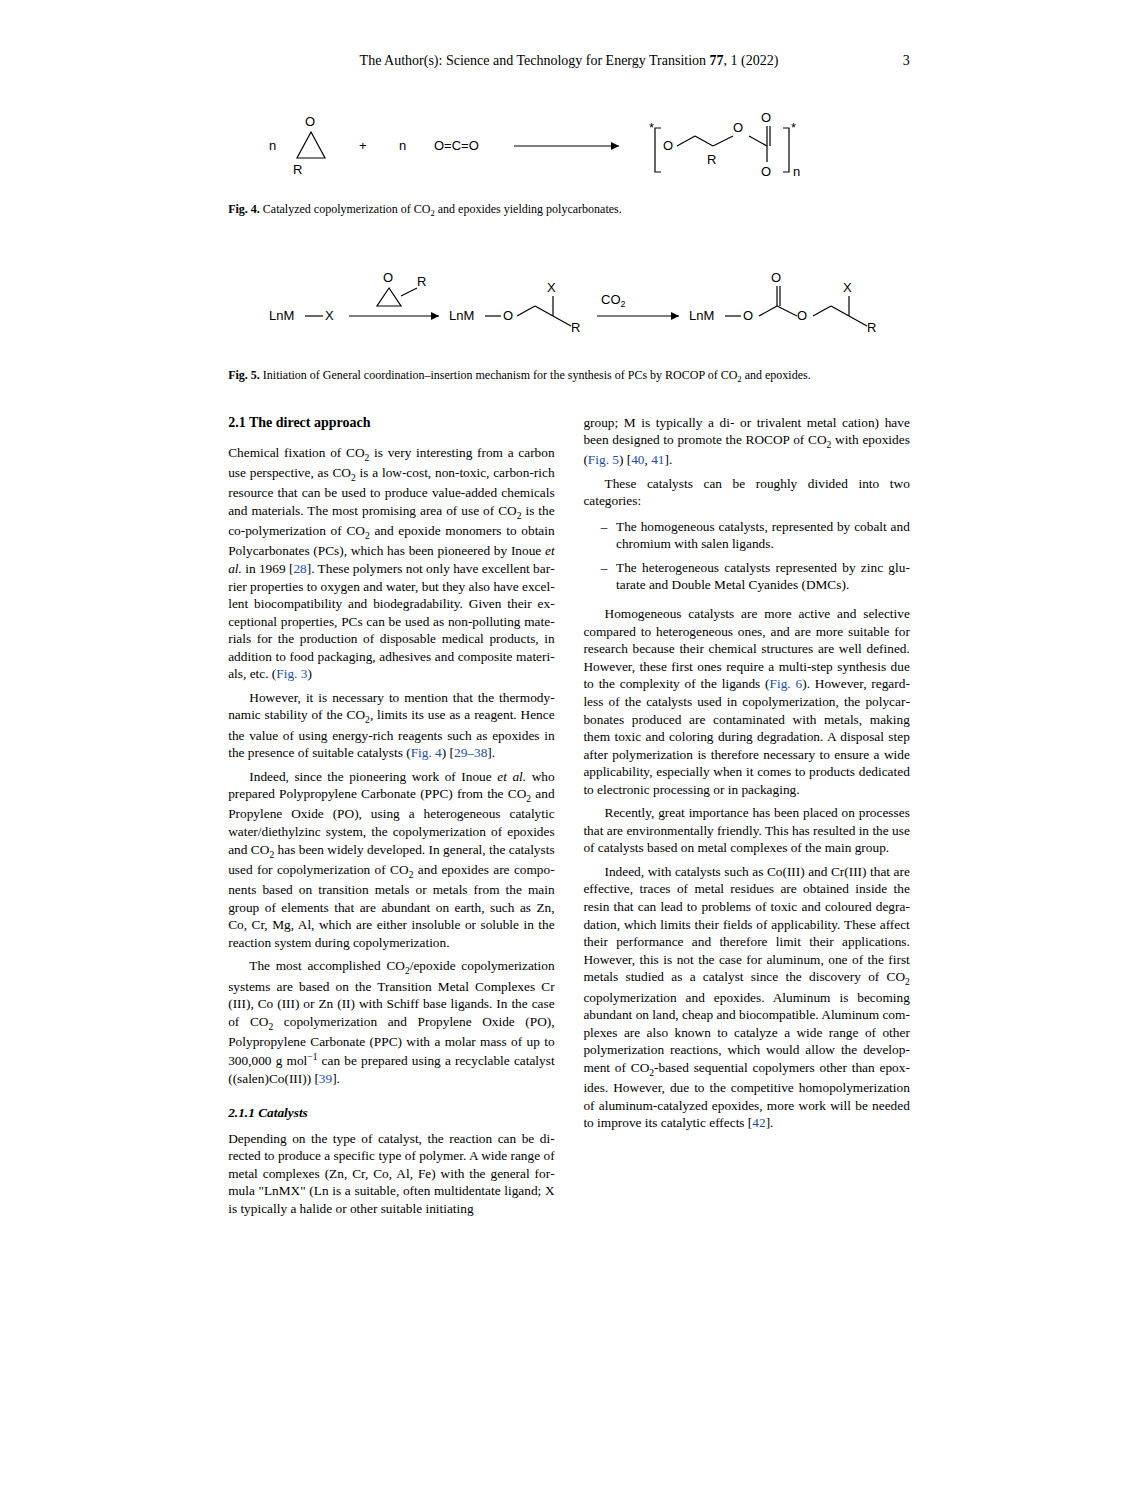The Author(s): Science and Technology for Energy Transition 77, 1 (2022) 3
n O R + n O=C=O * O R O O O * n
Fig. 4. Catalyzed copolymerization of CO2 and epoxides yielding polycarbonates.
LnM X O R LnM O X R CO2 LnM O O O X R
Fig. 5. Initiation of General coordination–insertion mechanism for the synthesis of PCs by ROCOP of CO2 and epoxides.
2.1 The direct approach
Chemical fixation of CO2 is very interesting from a carbon use perspective, as CO2 is a low-cost, non-toxic, carbon-rich resource that can be used to produce value-added chemicals and materials. The most promising area of use of CO2 is the co-polymerization of CO2 and epoxide monomers to obtain Polycarbonates (PCs), which has been pioneered by Inoue et al. in 1969 [28]. These polymers not only have excellent barrier properties to oxygen and water, but they also have excellent biocompatibility and biodegradability. Given their exceptional properties, PCs can be used as non-polluting materials for the production of disposable medical products, in addition to food packaging, adhesives and composite materials, etc. (Fig. 3)
However, it is necessary to mention that the thermodynamic stability of the CO2, limits its use as a reagent. Hence the value of using energy-rich reagents such as epoxides in the presence of suitable catalysts (Fig. 4) [29–38].
Indeed, since the pioneering work of Inoue et al. who prepared Polypropylene Carbonate (PPC) from the CO2 and Propylene Oxide (PO), using a heterogeneous catalytic water/diethylzinc system, the copolymerization of epoxides and CO2 has been widely developed. In general, the catalysts used for copolymerization of CO2 and epoxides are components based on transition metals or metals from the main group of elements that are abundant on earth, such as Zn, Co, Cr, Mg, Al, which are either insoluble or soluble in the reaction system during copolymerization.
The most accomplished CO2/epoxide copolymerization systems are based on the Transition Metal Complexes Cr (III), Co (III) or Zn (II) with Schiff base ligands. In the case of CO2 copolymerization and Propylene Oxide (PO), Polypropylene Carbonate (PPC) with a molar mass of up to 300,000 g mol−1 can be prepared using a recyclable catalyst ((salen)Co(III)) [39].
2.1.1 Catalysts
Depending on the type of catalyst, the reaction can be directed to produce a specific type of polymer. A wide range of metal complexes (Zn, Cr, Co, Al, Fe) with the general formula "LnMX" (Ln is a suitable, often multidentate ligand; X is typically a halide or other suitable initiating
group; M is typically a di- or trivalent metal cation) have been designed to promote the ROCOP of CO2 with epoxides (Fig. 5) [40, 41].
These catalysts can be roughly divided into two categories:
The homogeneous catalysts, represented by cobalt and chromium with salen ligands.
The heterogeneous catalysts represented by zinc glutarate and Double Metal Cyanides (DMCs).
Homogeneous catalysts are more active and selective compared to heterogeneous ones, and are more suitable for research because their chemical structures are well defined. However, these first ones require a multi-step synthesis due to the complexity of the ligands (Fig. 6). However, regardless of the catalysts used in copolymerization, the polycarbonates produced are contaminated with metals, making them toxic and coloring during degradation. A disposal step after polymerization is therefore necessary to ensure a wide applicability, especially when it comes to products dedicated to electronic processing or in packaging.
Recently, great importance has been placed on processes that are environmentally friendly. This has resulted in the use of catalysts based on metal complexes of the main group.
Indeed, with catalysts such as Co(III) and Cr(III) that are effective, traces of metal residues are obtained inside the resin that can lead to problems of toxic and coloured degradation, which limits their fields of applicability. These affect their performance and therefore limit their applications. However, this is not the case for aluminum, one of the first metals studied as a catalyst since the discovery of CO2 copolymerization and epoxides. Aluminum is becoming abundant on land, cheap and biocompatible. Aluminum complexes are also known to catalyze a wide range of other polymerization reactions, which would allow the development of CO2-based sequential copolymers other than epoxides. However, due to the competitive homopolymerization of aluminum-catalyzed epoxides, more work will be needed to improve its catalytic effects [42].